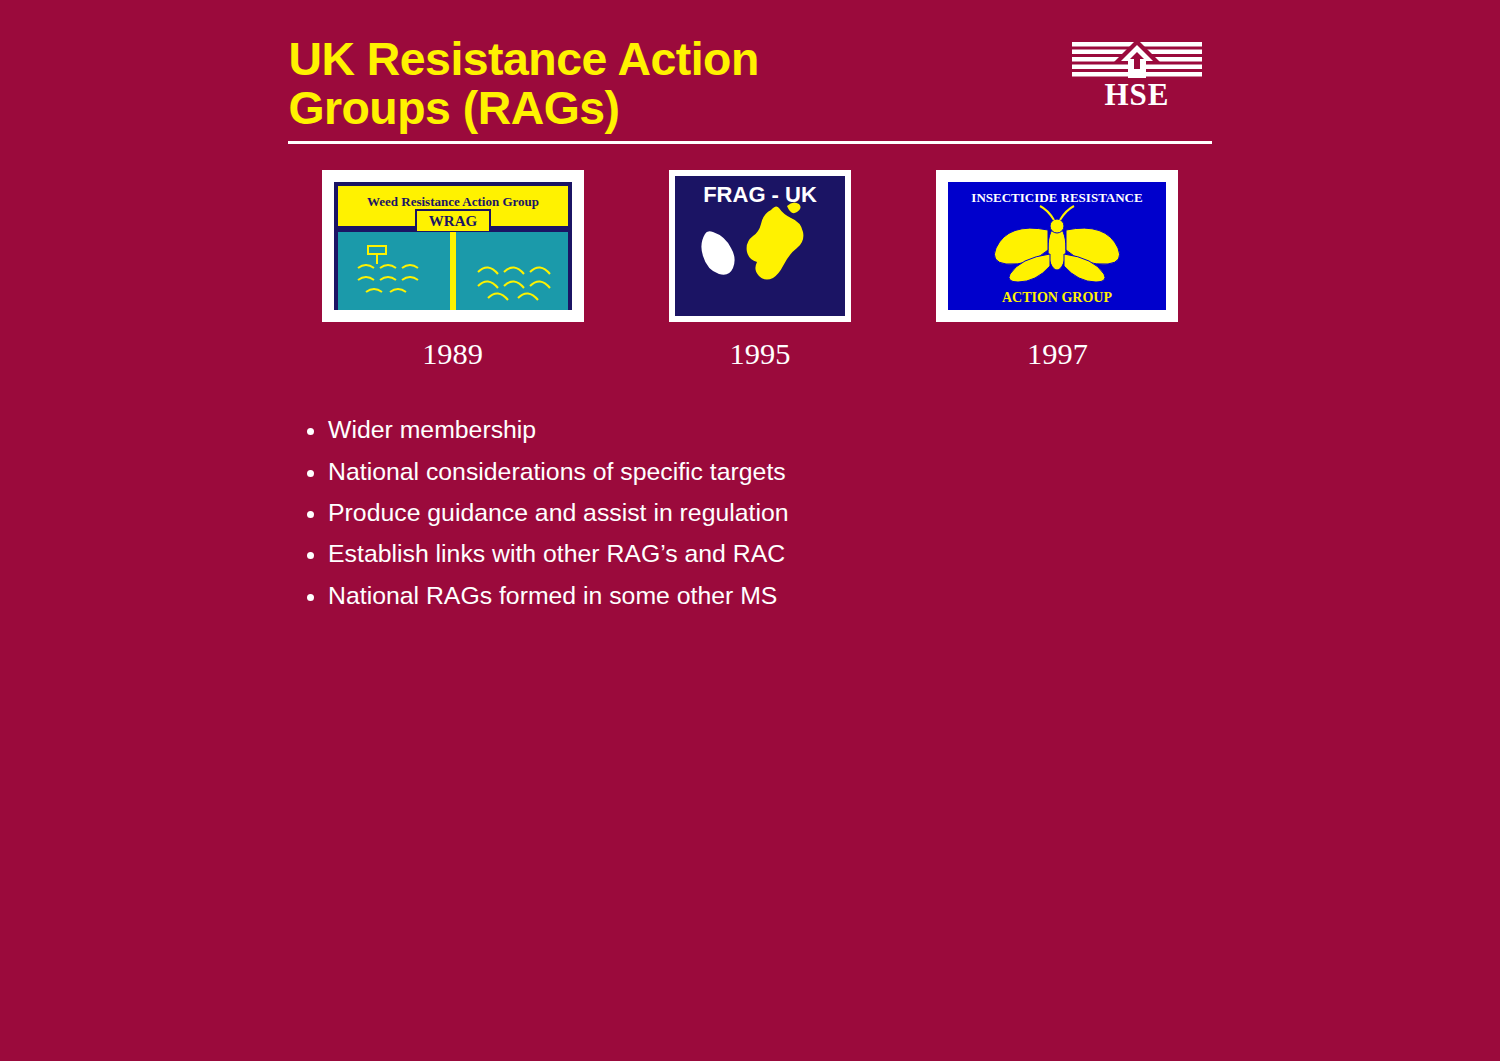UK Resistance Action
Groups (RAGs)
HSE
Weed Resistance Action Group WRAG
1989
FRAG - UK
1995
INSECTICIDE RESISTANCE ACTION GROUP
1997
Wider membership
National considerations of specific targets
Produce guidance and assist in regulation
Establish links with other RAG’s and RAC
National RAGs formed in some other MS